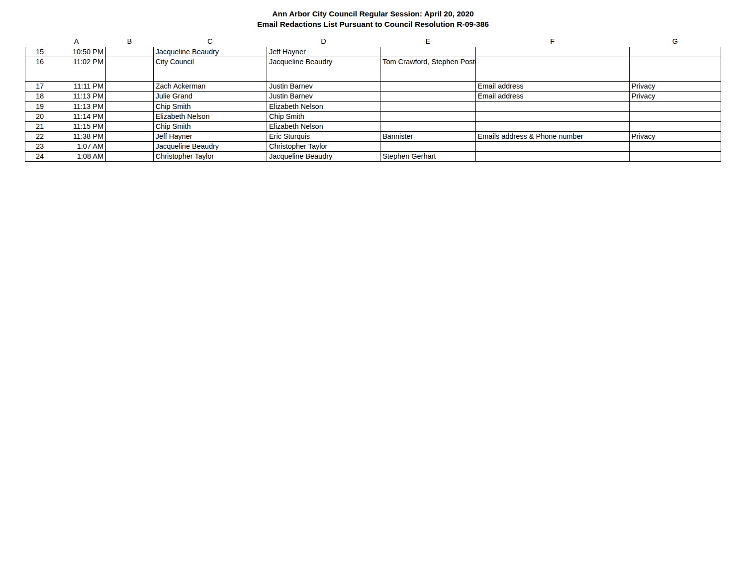Ann Arbor City Council Regular Session: April 20, 2020
Email Redactions List Pursuant to Council Resolution R-09-386
| | A | B | C | D | E | F | G |
| --- | --- | --- | --- | --- | --- | --- | --- |
| 15 | 10:50 PM | | Jacqueline Beaudry | Jeff Hayner | | | |
| 16 | 11:02 PM | | City Council | Jacqueline Beaudry | Tom Crawford, Stephen Postema, Stephen Gerhart | | |
| 17 | 11:11 PM | | Zach Ackerman | Justin Barnev | | Email address | Privacy |
| 18 | 11:13 PM | | Julie Grand | Justin Barnev | | Email address | Privacy |
| 19 | 11:13 PM | | Chip Smith | Elizabeth Nelson | | | |
| 20 | 11:14 PM | | Elizabeth Nelson | Chip Smith | | | |
| 21 | 11:15 PM | | Chip Smith | Elizabeth Nelson | | | |
| 22 | 11:38 PM | | Jeff Hayner | Eric Sturquis | Bannister | Emails address & Phone number | Privacy |
| 23 | 1:07 AM | | Jacqueline Beaudry | Christopher Taylor | | | |
| 24 | 1:08 AM | | Christopher Taylor | Jacqueline Beaudry | Stephen Gerhart | | |